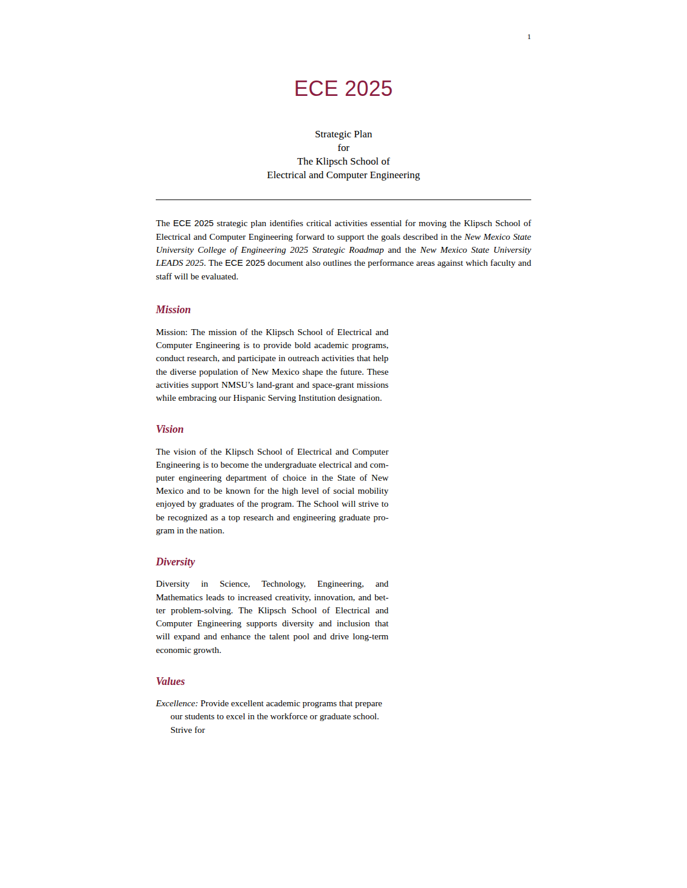1
ECE 2025
Strategic Plan
for
The Klipsch School of
Electrical and Computer Engineering
The ECE 2025 strategic plan identifies critical activities essential for moving the Klipsch School of Electrical and Computer Engineering forward to support the goals described in the New Mexico State University College of Engineering 2025 Strategic Roadmap and the New Mexico State University LEADS 2025. The ECE 2025 document also outlines the performance areas against which faculty and staff will be evaluated.
Mission
Mission: The mission of the Klipsch School of Electrical and Computer Engineering is to provide bold academic programs, conduct research, and participate in outreach activities that help the diverse population of New Mexico shape the future. These activities support NMSU’s land-grant and space-grant missions while embracing our Hispanic Serving Institution designation.
Vision
The vision of the Klipsch School of Electrical and Computer Engineering is to become the undergraduate electrical and computer engineering department of choice in the State of New Mexico and to be known for the high level of social mobility enjoyed by graduates of the program. The School will strive to be recognized as a top research and engineering graduate program in the nation.
Diversity
Diversity in Science, Technology, Engineering, and Mathematics leads to increased creativity, innovation, and better problem-solving. The Klipsch School of Electrical and Computer Engineering supports diversity and inclusion that will expand and enhance the talent pool and drive long-term economic growth.
Values
Excellence:
Provide excellent academic programs that prepare our students to excel in the workforce or graduate school. Strive for